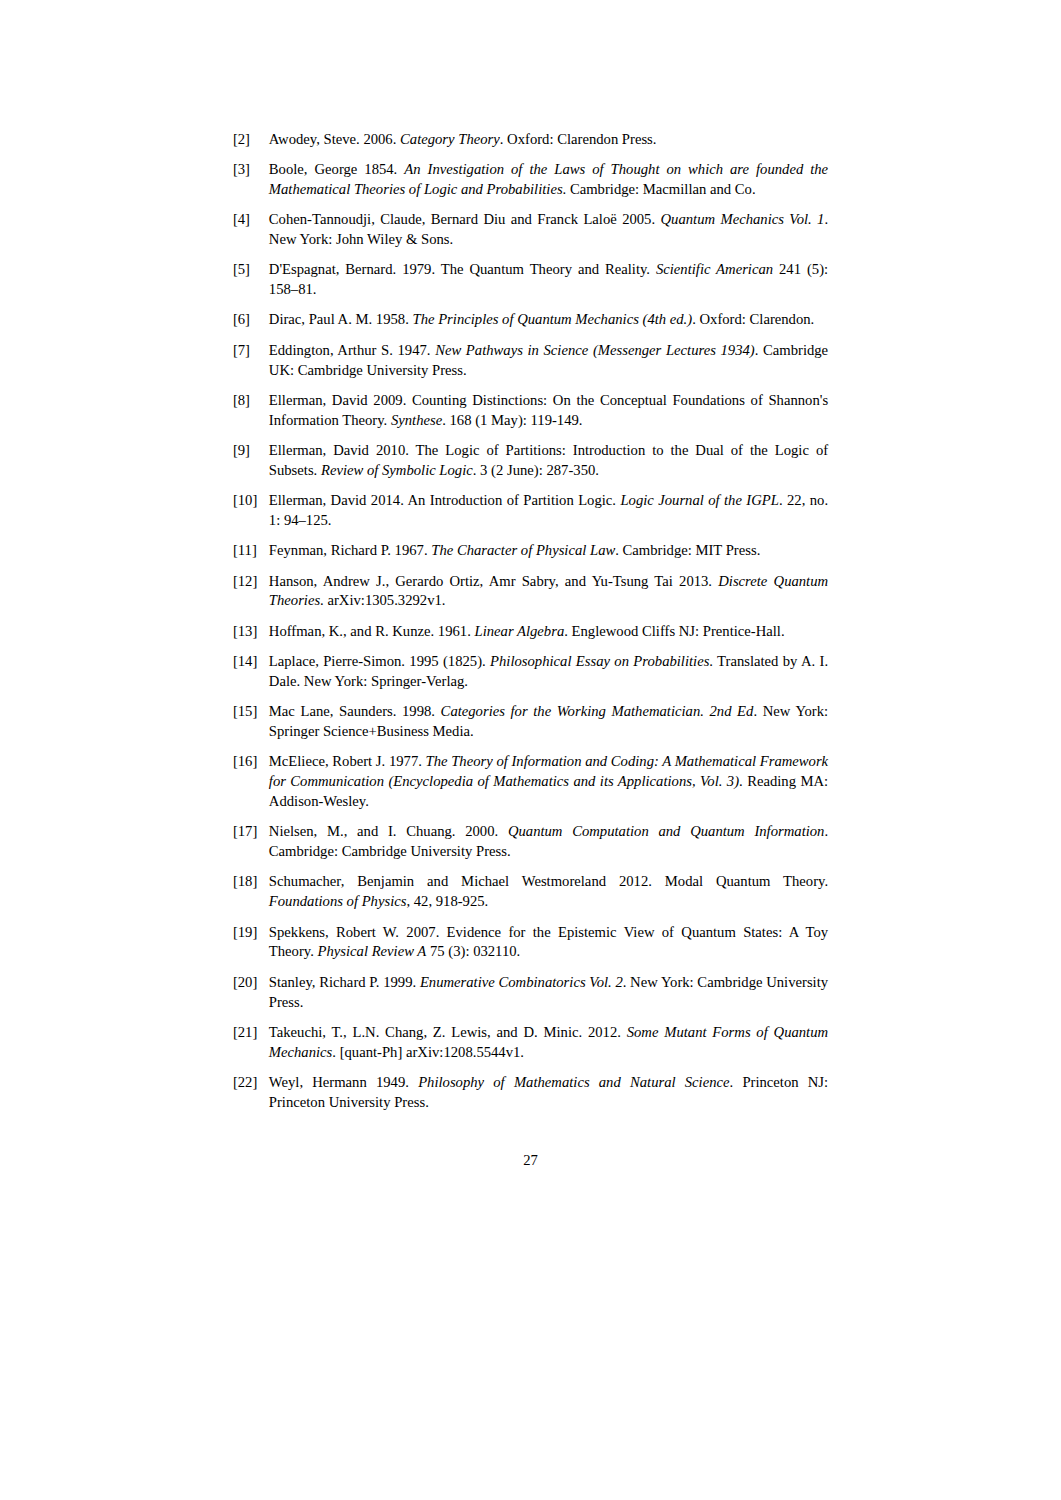Awodey, Steve. 2006. Category Theory. Oxford: Clarendon Press.
Boole, George 1854. An Investigation of the Laws of Thought on which are founded the Mathematical Theories of Logic and Probabilities. Cambridge: Macmillan and Co.
Cohen-Tannoudji, Claude, Bernard Diu and Franck Laloë 2005. Quantum Mechanics Vol. 1. New York: John Wiley & Sons.
D'Espagnat, Bernard. 1979. The Quantum Theory and Reality. Scientific American 241 (5): 158–81.
Dirac, Paul A. M. 1958. The Principles of Quantum Mechanics (4th ed.). Oxford: Clarendon.
Eddington, Arthur S. 1947. New Pathways in Science (Messenger Lectures 1934). Cambridge UK: Cambridge University Press.
Ellerman, David 2009. Counting Distinctions: On the Conceptual Foundations of Shannon's Information Theory. Synthese. 168 (1 May): 119-149.
Ellerman, David 2010. The Logic of Partitions: Introduction to the Dual of the Logic of Subsets. Review of Symbolic Logic. 3 (2 June): 287-350.
Ellerman, David 2014. An Introduction of Partition Logic. Logic Journal of the IGPL. 22, no. 1: 94–125.
Feynman, Richard P. 1967. The Character of Physical Law. Cambridge: MIT Press.
Hanson, Andrew J., Gerardo Ortiz, Amr Sabry, and Yu-Tsung Tai 2013. Discrete Quantum Theories. arXiv:1305.3292v1.
Hoffman, K., and R. Kunze. 1961. Linear Algebra. Englewood Cliffs NJ: Prentice-Hall.
Laplace, Pierre-Simon. 1995 (1825). Philosophical Essay on Probabilities. Translated by A. I. Dale. New York: Springer-Verlag.
Mac Lane, Saunders. 1998. Categories for the Working Mathematician. 2nd Ed. New York: Springer Science+Business Media.
McEliece, Robert J. 1977. The Theory of Information and Coding: A Mathematical Framework for Communication (Encyclopedia of Mathematics and its Applications, Vol. 3). Reading MA: Addison-Wesley.
Nielsen, M., and I. Chuang. 2000. Quantum Computation and Quantum Information. Cambridge: Cambridge University Press.
Schumacher, Benjamin and Michael Westmoreland 2012. Modal Quantum Theory. Foundations of Physics, 42, 918-925.
Spekkens, Robert W. 2007. Evidence for the Epistemic View of Quantum States: A Toy Theory. Physical Review A 75 (3): 032110.
Stanley, Richard P. 1999. Enumerative Combinatorics Vol. 2. New York: Cambridge University Press.
Takeuchi, T., L.N. Chang, Z. Lewis, and D. Minic. 2012. Some Mutant Forms of Quantum Mechanics. [quant-Ph] arXiv:1208.5544v1.
Weyl, Hermann 1949. Philosophy of Mathematics and Natural Science. Princeton NJ: Princeton University Press.
27